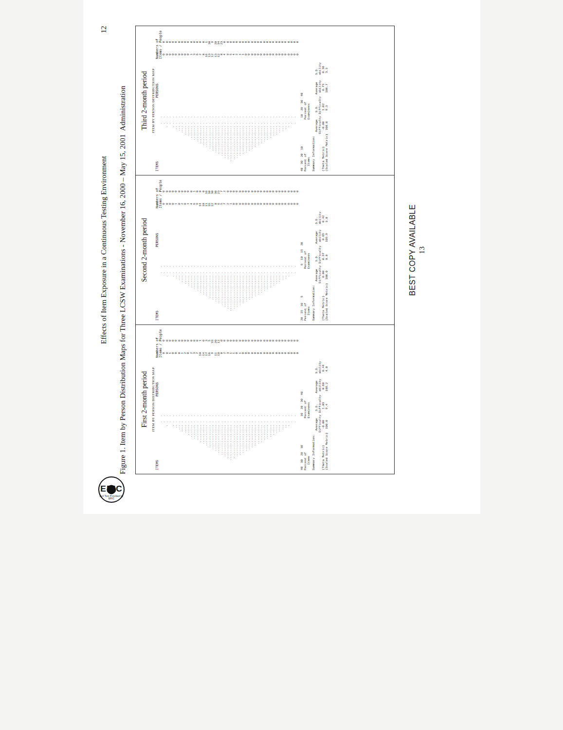Effects of Item Exposure in a Continuous Testing Environment 12
Figure 1. Item by Person Distribution Maps for Three LCSW Examinations - November 16, 2000 – May 15, 2001 Administration
First 2-month period
ITEM BY PERSON DISTRIBUTION MAP
ITEMS
. . . . . . . .. . ... . .... . ..... . ...... . ....... . ........ . ......... . .......... . ........... . ............ . ............. . .............. . ............... . ................ . ................. . .................. . ................... . .................... . ................... . .................. . ................. . ................ . ............... . .............. . ............. . ............ . ........... . .......... . ......... . ........ . ....... . ...... . ..... . .... . ... . .. . . . . .
PERSONS
. . . . . . . . . . . . . . . . . . . . . . . . . . . . . . . . . . . . . . . . . . . . .
Numbers of Items / People
0 0 0 0 1 0 0 0 0 0 0 0 1 0 2 0 0 0 2 0 3 0 7 0 10 1 14 0 17 3 16 5 9 33 11 20 18 12 8 0 2 0 3 0 1 0 1 0 0 0 1 0 0 0 0 0 0 0 0 0 0 0 0 0 0 0 0 0 0 0 0 0 0 0 0 0 0 0 0 0 0 0 0 0 0 0 0 0 0 0
40 30 20 10 Percent of Items
10 20 30 40 Percent of Examinees
Summary Information: Average S.D. Average S.D. Difficulty Difficulty ability ability (Theta Metric) -0.00 1.03 0.68 0.44 (Scaled Score Metric) 100.0 9.4 106.2 4.0
Second 2-month period
ITEMS
. . . . . . . .. . ... . .... . ..... . ...... . ....... . ........ . ......... . .......... . ........... . ............ . ............. . .............. . ............... . ................ . ................. . .................. . ................... . .................... . ................... . .................. . ................. . ................ . ............... . .............. . ............. . ............ . ........... . .......... . ......... . ........ . ....... . ...... . ..... . .... . ... . .. . . . . .
PERSONS
. . . . . . . . . . . . . . . . . . . . . . . . . . . . . . . . . . . . . . . . . . . . .
Numbers of Items / People
0 0 0 0 0 0 0 0 1 0 0 0 2 0 0 0 1 0 4 0 6 1 9 0 14 0 18 0 11 16 16 10 12 30 8 30 6 23 5 7 7 2 2 0 1 0 0 0 0 0 0 0 0 0 0 0 0 0 0 0 0 0 0 0 0 0 0 0 0 0 0 0 0 0 0 0 0 0 0 0 0 0 0 0 0 0 0 0 0 0
20 15 10 5 Percent of Items
5 10 15 20 Percent of Examinees
Summary Information: Average S.D. Average S.D. Difficulty Difficulty ability ability (Theta Metric) 0.00 0.97 0.65 0.42 (Scaled Score Metric) 100.0 8.8 105.9 3.8
Third 2-month period
ITEM BY PERSON DISTRIBUTION MAP
ITEMS
. . . . . . . .. . ... . .... . ..... . ...... . ....... . ........ . ......... . .......... . ........... . ............ . ............. . .............. . ............... . ................ . ................. . .................. . ................... . .................... . ................... . .................. . ................. . ................ . ............... . .............. . ............. . ............ . ........... . .......... . ......... . ........ . ....... . ...... . ..... . .... . ... . .. . . . . .
PERSONS
. . . . . . . . . . . . . . . . . . . . . . . . . . . . . . . . . . . . . . . . . . . . .
Numbers of Items / People
0 0 0 0 0 0 0 0 0 0 0 0 0 0 0 0 0 0 1 0 3 0 6 0 2 0 8 0 16 1 13 10 12 9 13 28 12 34 8 23 4 0 9 0 5 0 4 0 2 0 1 0 1 0 0 0 0 0 0 0 0 0 0 0 0 0 0 0 0 0 0 0 0 0 0 0 0 0 0 0 0 0 0 0 0 0 0 0 0 0
40 30 20 10 Percent of Items
10 20 30 40 Percent of Examinees
Summary Information: Average S.D. Average S.D. Difficulty Difficulty ability ability (Theta Metric) -0.00 1.02 0.73 0.36 (Scaled Score Metric) 100.0 9.3 106.7 3.3
BEST COPY AVAILABLE 13
ERIC
Full Text Provided by ERIC